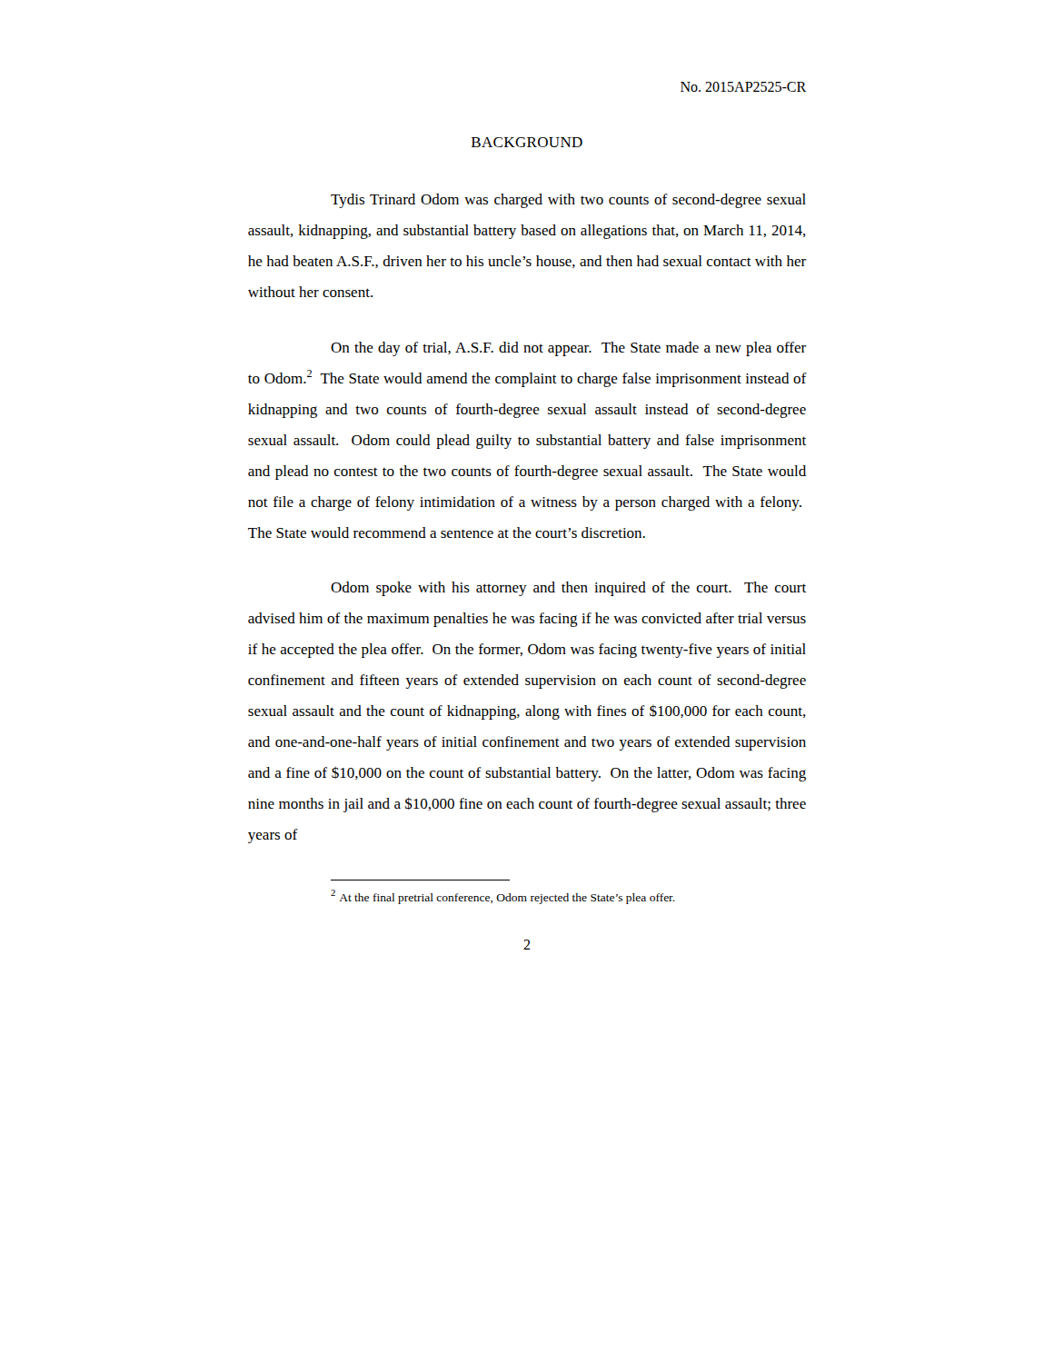No. 2015AP2525-CR
BACKGROUND
Tydis Trinard Odom was charged with two counts of second-degree sexual assault, kidnapping, and substantial battery based on allegations that, on March 11, 2014, he had beaten A.S.F., driven her to his uncle’s house, and then had sexual contact with her without her consent.
On the day of trial, A.S.F. did not appear. The State made a new plea offer to Odom.2 The State would amend the complaint to charge false imprisonment instead of kidnapping and two counts of fourth-degree sexual assault instead of second-degree sexual assault. Odom could plead guilty to substantial battery and false imprisonment and plead no contest to the two counts of fourth-degree sexual assault. The State would not file a charge of felony intimidation of a witness by a person charged with a felony. The State would recommend a sentence at the court’s discretion.
Odom spoke with his attorney and then inquired of the court. The court advised him of the maximum penalties he was facing if he was convicted after trial versus if he accepted the plea offer. On the former, Odom was facing twenty-five years of initial confinement and fifteen years of extended supervision on each count of second-degree sexual assault and the count of kidnapping, along with fines of $100,000 for each count, and one-and-one-half years of initial confinement and two years of extended supervision and a fine of $10,000 on the count of substantial battery. On the latter, Odom was facing nine months in jail and a $10,000 fine on each count of fourth-degree sexual assault; three years of
2At the final pretrial conference, Odom rejected the State’s plea offer.
2